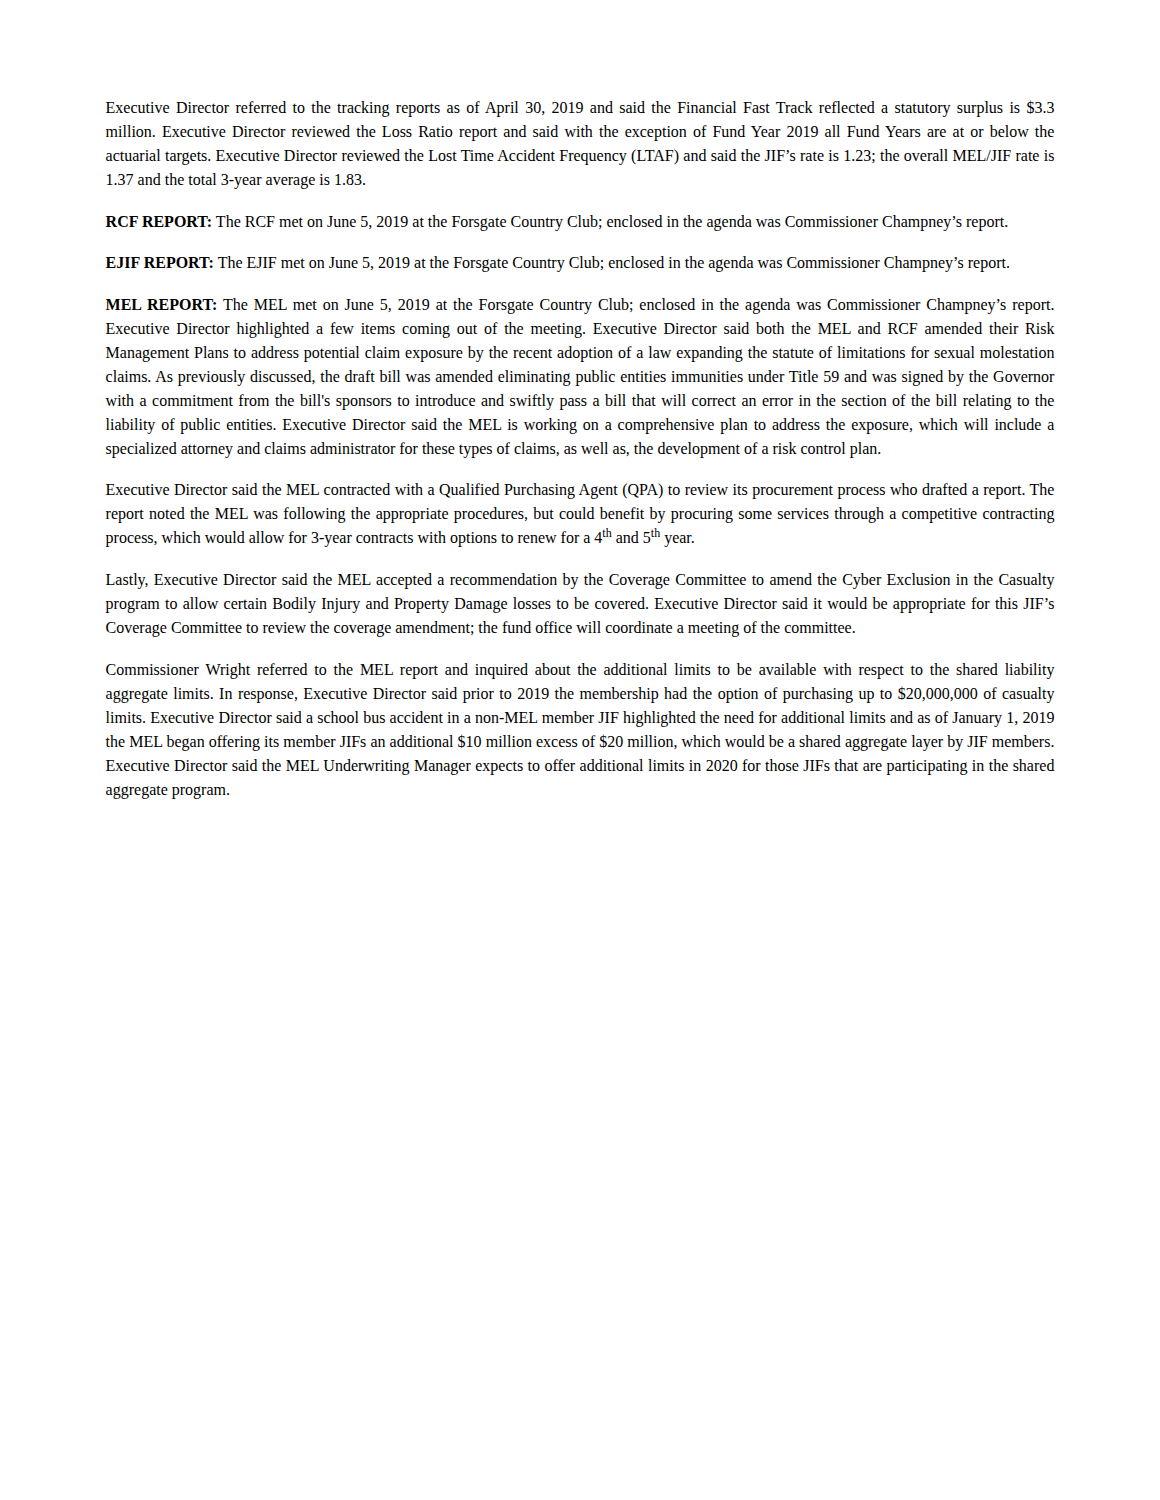Executive Director referred to the tracking reports as of April 30, 2019 and said the Financial Fast Track reflected a statutory surplus is $3.3 million. Executive Director reviewed the Loss Ratio report and said with the exception of Fund Year 2019 all Fund Years are at or below the actuarial targets. Executive Director reviewed the Lost Time Accident Frequency (LTAF) and said the JIF’s rate is 1.23; the overall MEL/JIF rate is 1.37 and the total 3-year average is 1.83.
RCF REPORT: The RCF met on June 5, 2019 at the Forsgate Country Club; enclosed in the agenda was Commissioner Champney’s report.
EJIF REPORT: The EJIF met on June 5, 2019 at the Forsgate Country Club; enclosed in the agenda was Commissioner Champney’s report.
MEL REPORT: The MEL met on June 5, 2019 at the Forsgate Country Club; enclosed in the agenda was Commissioner Champney’s report. Executive Director highlighted a few items coming out of the meeting. Executive Director said both the MEL and RCF amended their Risk Management Plans to address potential claim exposure by the recent adoption of a law expanding the statute of limitations for sexual molestation claims. As previously discussed, the draft bill was amended eliminating public entities immunities under Title 59 and was signed by the Governor with a commitment from the bill's sponsors to introduce and swiftly pass a bill that will correct an error in the section of the bill relating to the liability of public entities. Executive Director said the MEL is working on a comprehensive plan to address the exposure, which will include a specialized attorney and claims administrator for these types of claims, as well as, the development of a risk control plan.
Executive Director said the MEL contracted with a Qualified Purchasing Agent (QPA) to review its procurement process who drafted a report. The report noted the MEL was following the appropriate procedures, but could benefit by procuring some services through a competitive contracting process, which would allow for 3-year contracts with options to renew for a 4th and 5th year.
Lastly, Executive Director said the MEL accepted a recommendation by the Coverage Committee to amend the Cyber Exclusion in the Casualty program to allow certain Bodily Injury and Property Damage losses to be covered. Executive Director said it would be appropriate for this JIF’s Coverage Committee to review the coverage amendment; the fund office will coordinate a meeting of the committee.
Commissioner Wright referred to the MEL report and inquired about the additional limits to be available with respect to the shared liability aggregate limits. In response, Executive Director said prior to 2019 the membership had the option of purchasing up to $20,000,000 of casualty limits. Executive Director said a school bus accident in a non-MEL member JIF highlighted the need for additional limits and as of January 1, 2019 the MEL began offering its member JIFs an additional $10 million excess of $20 million, which would be a shared aggregate layer by JIF members. Executive Director said the MEL Underwriting Manager expects to offer additional limits in 2020 for those JIFs that are participating in the shared aggregate program.